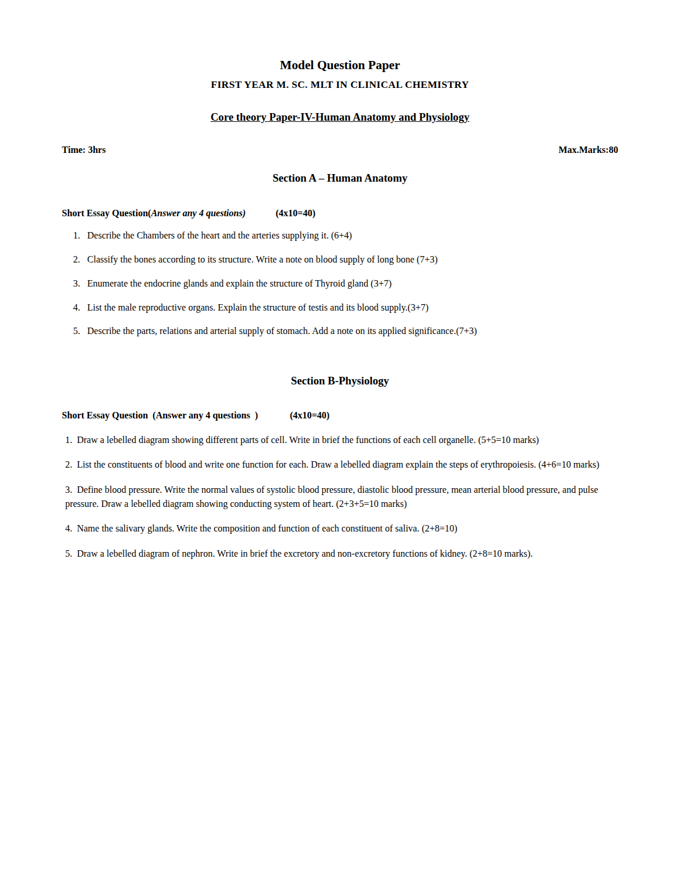Model Question Paper
FIRST YEAR M. SC. MLT IN CLINICAL CHEMISTRY
Core theory Paper-IV-Human Anatomy and Physiology
Time: 3hrs Max.Marks:80
Section A – Human Anatomy
Short Essay Question(Answer any 4 questions)(4x10=40)
Describe the Chambers of the heart and the arteries supplying it. (6+4)
Classify the bones according to its structure. Write a note on blood supply of long bone (7+3)
Enumerate the endocrine glands and explain the structure of Thyroid gland (3+7)
List the male reproductive organs. Explain the structure of testis and its blood supply.(3+7)
Describe the parts, relations and arterial supply of stomach. Add a note on its applied significance.(7+3)
Section B-Physiology
Short Essay Question (Answer any 4 questions )(4x10=40)
1. Draw a lebelled diagram showing different parts of cell. Write in brief the functions of each cell organelle. (5+5=10 marks)
2. List the constituents of blood and write one function for each. Draw a lebelled diagram explain the steps of erythropoiesis. (4+6=10 marks)
3. Define blood pressure. Write the normal values of systolic blood pressure, diastolic blood pressure, mean arterial blood pressure, and pulse pressure. Draw a lebelled diagram showing conducting system of heart. (2+3+5=10 marks)
4. Name the salivary glands. Write the composition and function of each constituent of saliva. (2+8=10)
5. Draw a lebelled diagram of nephron. Write in brief the excretory and non-excretory functions of kidney. (2+8=10 marks).